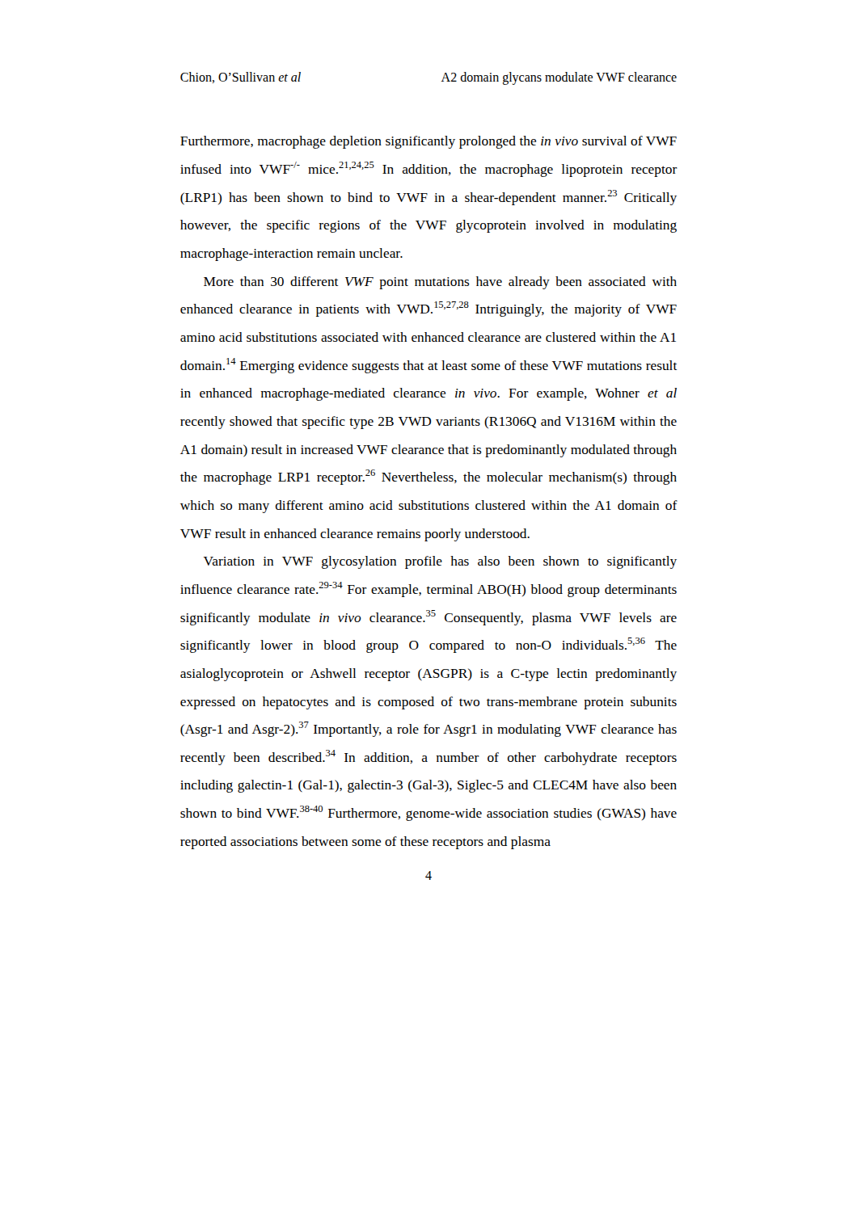Chion, O’Sullivan et al A2 domain glycans modulate VWF clearance
Furthermore, macrophage depletion significantly prolonged the in vivo survival of VWF infused into VWF-/- mice.21,24,25 In addition, the macrophage lipoprotein receptor (LRP1) has been shown to bind to VWF in a shear-dependent manner.23 Critically however, the specific regions of the VWF glycoprotein involved in modulating macrophage-interaction remain unclear.
More than 30 different VWF point mutations have already been associated with enhanced clearance in patients with VWD.15,27,28 Intriguingly, the majority of VWF amino acid substitutions associated with enhanced clearance are clustered within the A1 domain.14 Emerging evidence suggests that at least some of these VWF mutations result in enhanced macrophage-mediated clearance in vivo. For example, Wohner et al recently showed that specific type 2B VWD variants (R1306Q and V1316M within the A1 domain) result in increased VWF clearance that is predominantly modulated through the macrophage LRP1 receptor.26 Nevertheless, the molecular mechanism(s) through which so many different amino acid substitutions clustered within the A1 domain of VWF result in enhanced clearance remains poorly understood.
Variation in VWF glycosylation profile has also been shown to significantly influence clearance rate.29-34 For example, terminal ABO(H) blood group determinants significantly modulate in vivo clearance.35 Consequently, plasma VWF levels are significantly lower in blood group O compared to non-O individuals.5,36 The asialoglycoprotein or Ashwell receptor (ASGPR) is a C-type lectin predominantly expressed on hepatocytes and is composed of two trans-membrane protein subunits (Asgr-1 and Asgr-2).37 Importantly, a role for Asgr1 in modulating VWF clearance has recently been described.34 In addition, a number of other carbohydrate receptors including galectin-1 (Gal-1), galectin-3 (Gal-3), Siglec-5 and CLEC4M have also been shown to bind VWF.38-40 Furthermore, genome-wide association studies (GWAS) have reported associations between some of these receptors and plasma
4